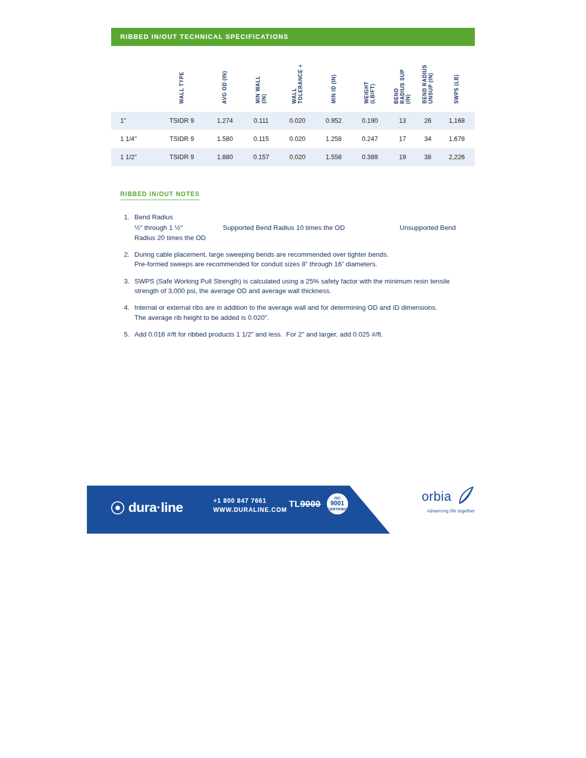RIBBED IN/OUT TECHNICAL SPECIFICATIONS
| | WALL TYPE | AVG OD (IN) | MIN WALL (IN) | WALL TOLERANCE + | MIN ID (IN) | WEIGHT (LB/FT) | BEND RADIUS SUP (IN) | BEND RADIUS UNSUP (IN) | SWPS (LB) |
| --- | --- | --- | --- | --- | --- | --- | --- | --- | --- |
| 1" | TSIDR 9 | 1.274 | 0.111 | 0.020 | 0.952 | 0.190 | 13 | 26 | 1,168 |
| 1 1/4" | TSIDR 9 | 1.580 | 0.115 | 0.020 | 1.258 | 0.247 | 17 | 34 | 1,678 |
| 1 1/2" | TSIDR 9 | 1.880 | 0.157 | 0.020 | 1.558 | 0.389 | 19 | 38 | 2,226 |
RIBBED IN/OUT NOTES
Bend Radius ½" through 1 ½"Supported Bend Radius 10 times the ODUnsupported Bend Radius 20 times the OD
During cable placement, large sweeping bends are recommended over tighter bends.
Pre-formed sweeps are recommended for conduit sizes 8” through 16” diameters.
SWPS (Safe Working Pull Strength) is calculated using a 25% safety factor with the minimum resin tensile strength of 3,000 psi, the average OD and average wall thickness.
Internal or external ribs are in addition to the average wall and for determining OD and ID dimensions.
The average rib height to be added is 0.020".
Add 0.016 #/ft for ribbed products 1 1/2" and less. For 2" and larger, add 0.025 #/ft.
dura·line
+1 800 847 7661
WWW.DURALINE.COM
TL9000
ISO 9001 CERTIFIED
orbia
Advancing life together
DL.RIRO.4.22